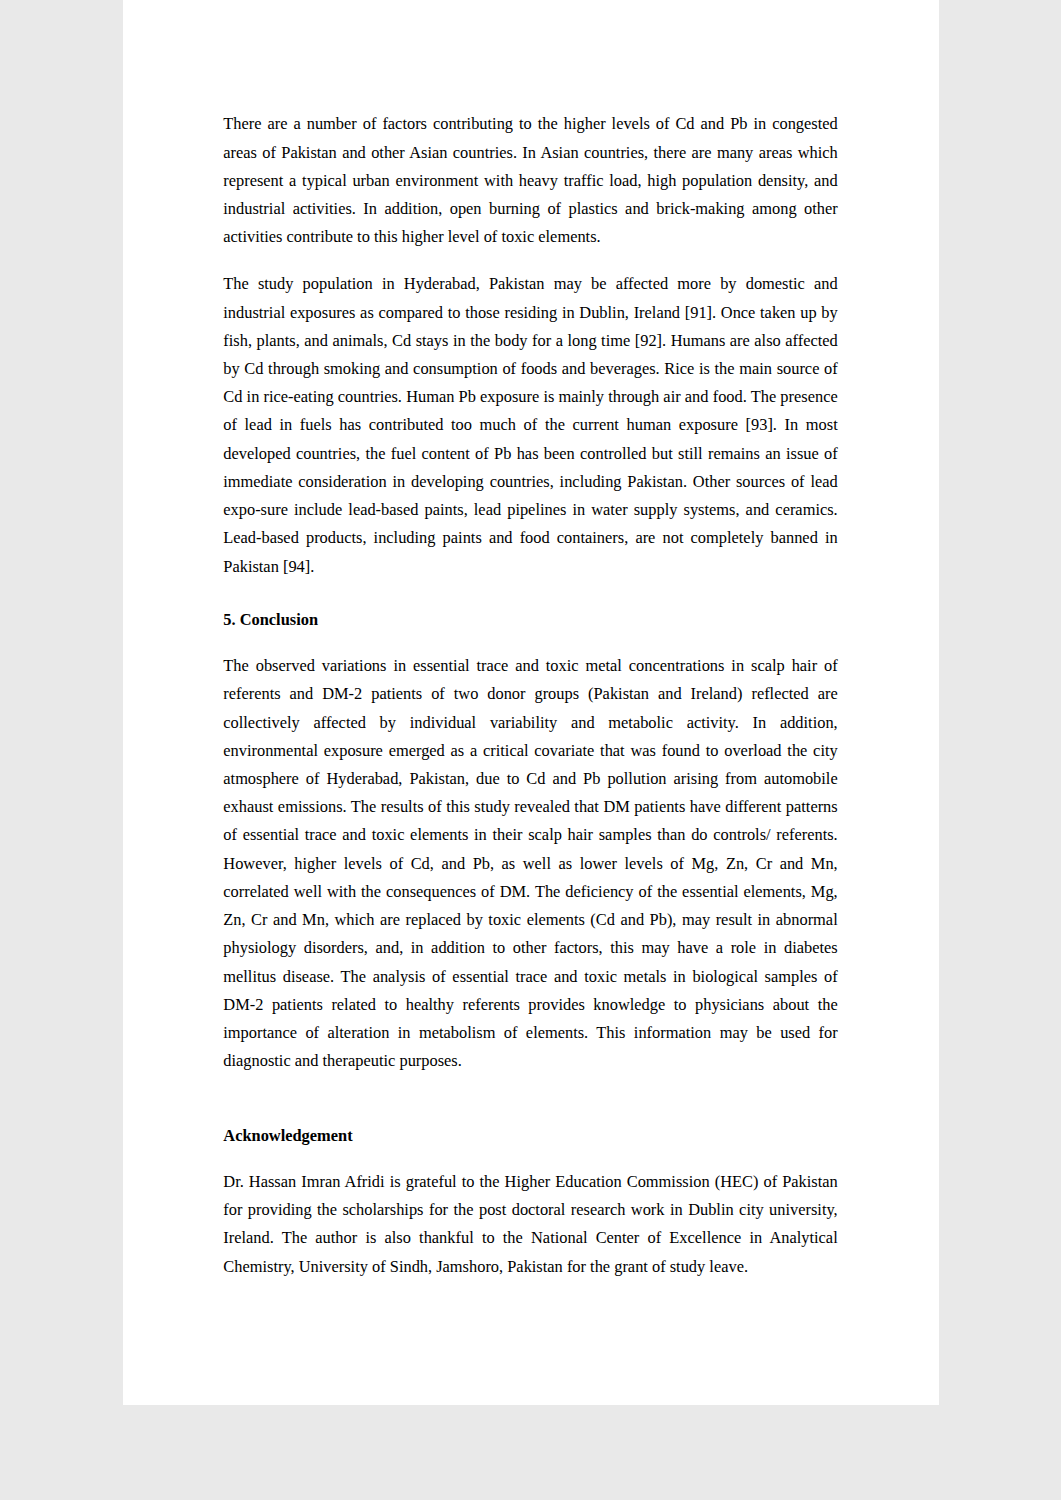There are a number of factors contributing to the higher levels of Cd and Pb in congested areas of Pakistan and other Asian countries. In Asian countries, there are many areas which represent a typical urban environment with heavy traffic load, high population density, and industrial activities. In addition, open burning of plastics and brick-making among other activities contribute to this higher level of toxic elements.
The study population in Hyderabad, Pakistan may be affected more by domestic and industrial exposures as compared to those residing in Dublin, Ireland [91]. Once taken up by fish, plants, and animals, Cd stays in the body for a long time [92]. Humans are also affected by Cd through smoking and consumption of foods and beverages. Rice is the main source of Cd in rice-eating countries. Human Pb exposure is mainly through air and food. The presence of lead in fuels has contributed too much of the current human exposure [93]. In most developed countries, the fuel content of Pb has been controlled but still remains an issue of immediate consideration in developing countries, including Pakistan. Other sources of lead expo-sure include lead-based paints, lead pipelines in water supply systems, and ceramics. Lead-based products, including paints and food containers, are not completely banned in Pakistan [94].
5. Conclusion
The observed variations in essential trace and toxic metal concentrations in scalp hair of referents and DM-2 patients of two donor groups (Pakistan and Ireland) reflected are collectively affected by individual variability and metabolic activity. In addition, environmental exposure emerged as a critical covariate that was found to overload the city atmosphere of Hyderabad, Pakistan, due to Cd and Pb pollution arising from automobile exhaust emissions. The results of this study revealed that DM patients have different patterns of essential trace and toxic elements in their scalp hair samples than do controls/ referents. However, higher levels of Cd, and Pb, as well as lower levels of Mg, Zn, Cr and Mn, correlated well with the consequences of DM. The deficiency of the essential elements, Mg, Zn, Cr and Mn, which are replaced by toxic elements (Cd and Pb), may result in abnormal physiology disorders, and, in addition to other factors, this may have a role in diabetes mellitus disease. The analysis of essential trace and toxic metals in biological samples of DM-2 patients related to healthy referents provides knowledge to physicians about the importance of alteration in metabolism of elements. This information may be used for diagnostic and therapeutic purposes.
Acknowledgement
Dr. Hassan Imran Afridi is grateful to the Higher Education Commission (HEC) of Pakistan for providing the scholarships for the post doctoral research work in Dublin city university, Ireland. The author is also thankful to the National Center of Excellence in Analytical Chemistry, University of Sindh, Jamshoro, Pakistan for the grant of study leave.